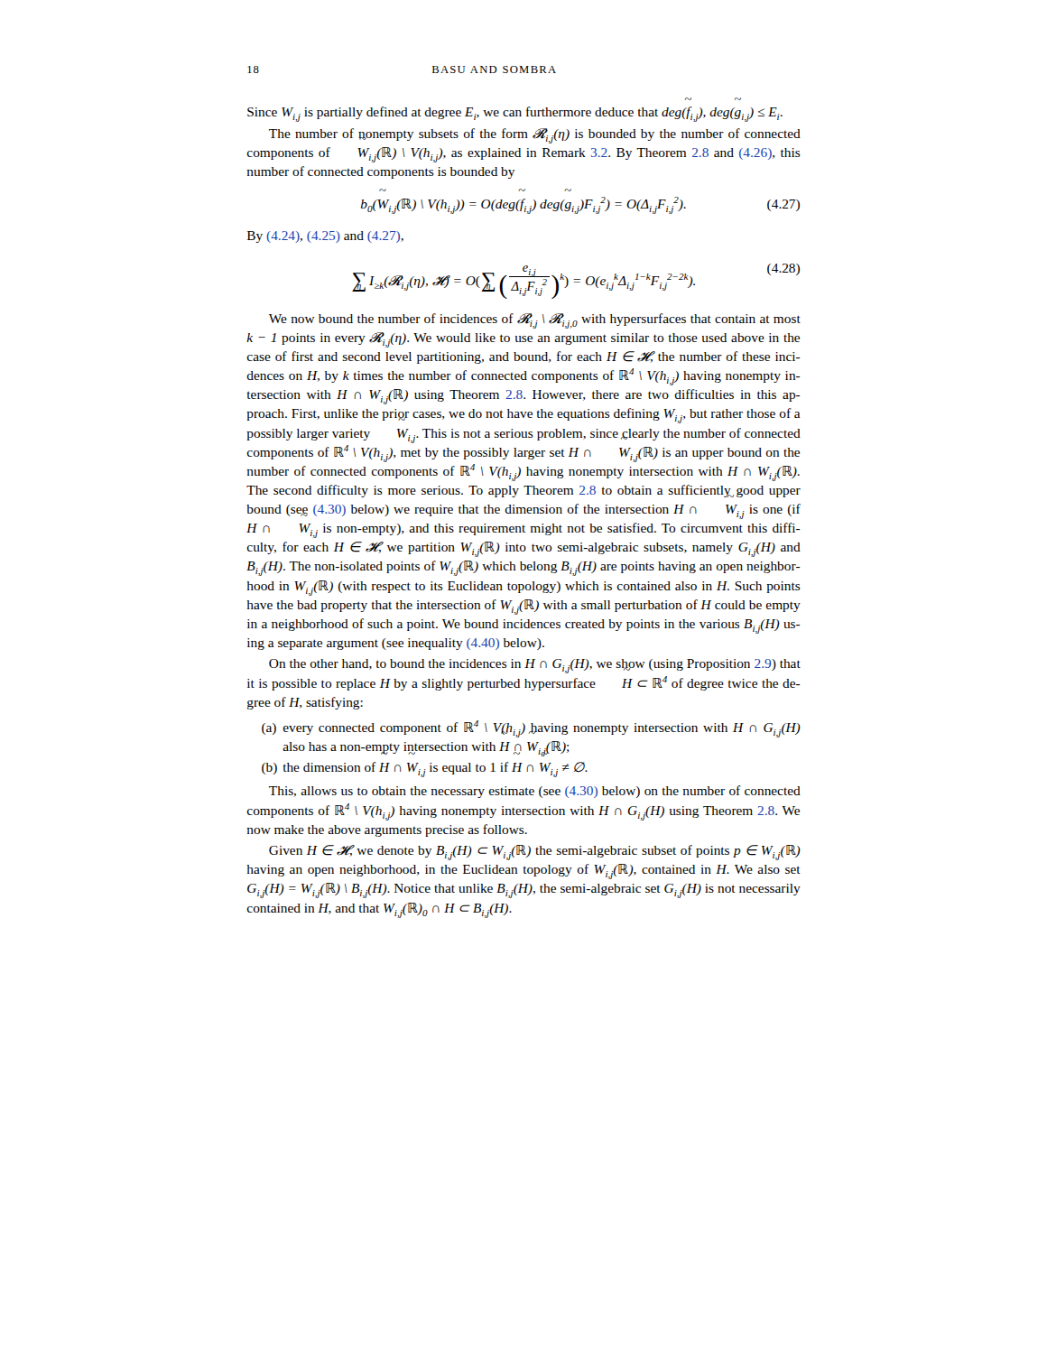18 Basu and Sombra
Since Wi,j is partially defined at degree Ei, we can furthermore deduce that deg(~fi,j), deg(~gi,j) ≤ Ei.
The number of nonempty subsets of the form 𝓡i,j(η) is bounded by the number of connected components of ~Wi,j(ℝ) \ V(hi,j), as explained in Remark 3.2. By Theorem 2.8 and (4.26), this number of connected components is bounded by
b0(~Wi,j(ℝ) \ V(hi,j)) = O(deg(~fi,j) deg(~gi,j)Fi,j2) = O(Δi,jFi,j2).
(4.27)
By (4.24), (4.25) and (4.27),
∑η I≥k(𝓡i,j(η), 𝓗) = O(∑η(ei,j Δi,jFi,j2)k) = O(ei,jkΔi,j1−kFi,j2−2k).
(4.28)
We now bound the number of incidences of 𝓡i,j \ 𝓡i,j,0 with hypersurfaces that contain at most k − 1 points in every 𝓡i,j(η). We would like to use an argument similar to those used above in the case of first and second level partitioning, and bound, for each H ∈ 𝓗, the number of these incidences on H, by k times the number of connected components of ℝ4 \ V(hi,j) having nonempty intersection with H ∩ Wi,j(ℝ) using Theorem 2.8. However, there are two difficulties in this approach. First, unlike the prior cases, we do not have the equations defining Wi,j, but rather those of a possibly larger variety ~Wi,j. This is not a serious problem, since clearly the number of connected components of ℝ4 \ V(hi,j), met by the possibly larger set H ∩ ~Wi,j(ℝ) is an upper bound on the number of connected components of ℝ4 \ V(hi,j) having nonempty intersection with H ∩ Wi,j(ℝ). The second difficulty is more serious. To apply Theorem 2.8 to obtain a sufficiently good upper bound (see (4.30) below) we require that the dimension of the intersection H ∩ ~Wi,j is one (if H ∩ ~Wi,j is non-empty), and this requirement might not be satisfied. To circumvent this difficulty, for each H ∈ 𝓗, we partition Wi,j(ℝ) into two semi-algebraic subsets, namely Gi,j(H) and Bi,j(H). The non-isolated points of Wi,j(ℝ) which belong Bi,j(H) are points having an open neighborhood in Wi,j(ℝ) (with respect to its Euclidean topology) which is contained also in H. Such points have the bad property that the intersection of Wi,j(ℝ) with a small perturbation of H could be empty in a neighborhood of such a point. We bound incidences created by points in the various Bi,j(H) using a separate argument (see inequality (4.40) below).
On the other hand, to bound the incidences in H ∩ Gi,j(H), we show (using Proposition 2.9) that it is possible to replace H by a slightly perturbed hypersurface ~H ⊂ ℝ4 of degree twice the degree of H, satisfying:
(a) every connected component of ℝ4 \ V(hi,j) having nonempty intersection with H ∩ Gi,j(H) also has a non-empty intersection with ~H ∩ ~Wi,j(ℝ);
(b) the dimension of ~H ∩ ~Wi,j is equal to 1 if ~H ∩ ~Wi,j ≠ ∅.
This, allows us to obtain the necessary estimate (see (4.30) below) on the number of connected components of ℝ4 \ V(hi,j) having nonempty intersection with H ∩ Gi,j(H) using Theorem 2.8. We now make the above arguments precise as follows.
Given H ∈ 𝓗, we denote by Bi,j(H) ⊂ Wi,j(ℝ) the semi-algebraic subset of points p ∈ Wi,j(ℝ) having an open neighborhood, in the Euclidean topology of Wi,j(ℝ), contained in H. We also set Gi,j(H) = Wi,j(ℝ) \ Bi,j(H). Notice that unlike Bi,j(H), the semi-algebraic set Gi,j(H) is not necessarily contained in H, and that Wi,j(ℝ)0 ∩ H ⊂ Bi,j(H).